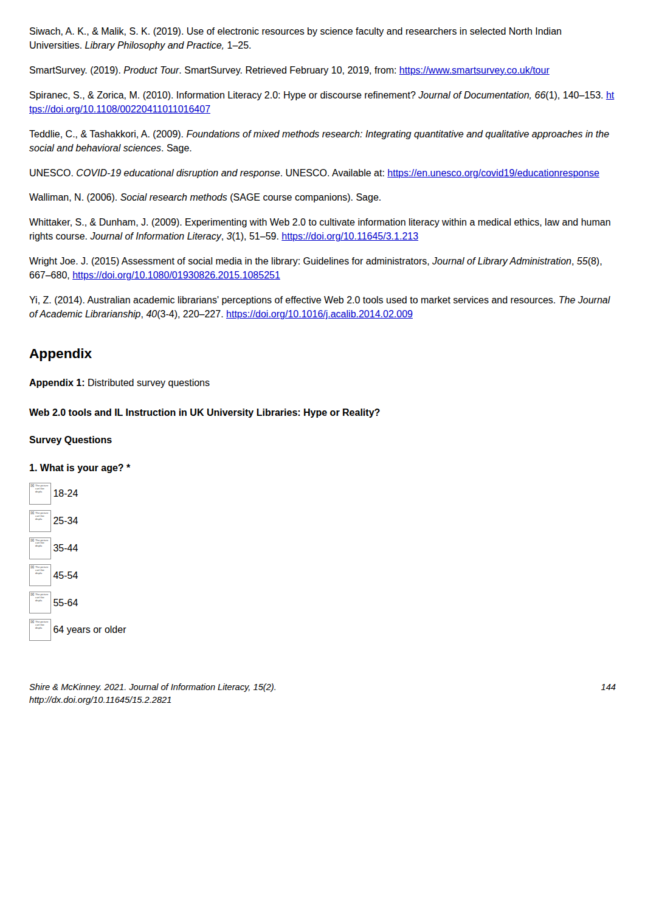Siwach, A. K., & Malik, S. K. (2019). Use of electronic resources by science faculty and researchers in selected North Indian Universities. Library Philosophy and Practice, 1–25.
SmartSurvey. (2019). Product Tour. SmartSurvey. Retrieved February 10, 2019, from: https://www.smartsurvey.co.uk/tour
Spiranec, S., & Zorica, M. (2010). Information Literacy 2.0: Hype or discourse refinement? Journal of Documentation, 66(1), 140–153. https://doi.org/10.1108/00220411011016407
Teddlie, C., & Tashakkori, A. (2009). Foundations of mixed methods research: Integrating quantitative and qualitative approaches in the social and behavioral sciences. Sage.
UNESCO. COVID-19 educational disruption and response. UNESCO. Available at: https://en.unesco.org/covid19/educationresponse
Walliman, N. (2006). Social research methods (SAGE course companions). Sage.
Whittaker, S., & Dunham, J. (2009). Experimenting with Web 2.0 to cultivate information literacy within a medical ethics, law and human rights course. Journal of Information Literacy, 3(1), 51–59. https://doi.org/10.11645/3.1.213
Wright Joe. J. (2015) Assessment of social media in the library: Guidelines for administrators, Journal of Library Administration, 55(8), 667–680, https://doi.org/10.1080/01930826.2015.1085251
Yi, Z. (2014). Australian academic librarians' perceptions of effective Web 2.0 tools used to market services and resources. The Journal of Academic Librarianship, 40(3-4), 220–227. https://doi.org/10.1016/j.acalib.2014.02.009
Appendix
Appendix 1: Distributed survey questions
Web 2.0 tools and IL Instruction in UK University Libraries: Hype or Reality?
Survey Questions
1. What is your age? *
☒The picture can't be displa18-24
☒The picture can't be displa25-34
☒The picture can't be displa35-44
☒The picture can't be displa45-54
☒The picture can't be displa55-64
☒The picture can't be displa64 years or older
144 Shire & McKinney. 2021. Journal of Information Literacy, 15(2). http://dx.doi.org/10.11645/15.2.2821